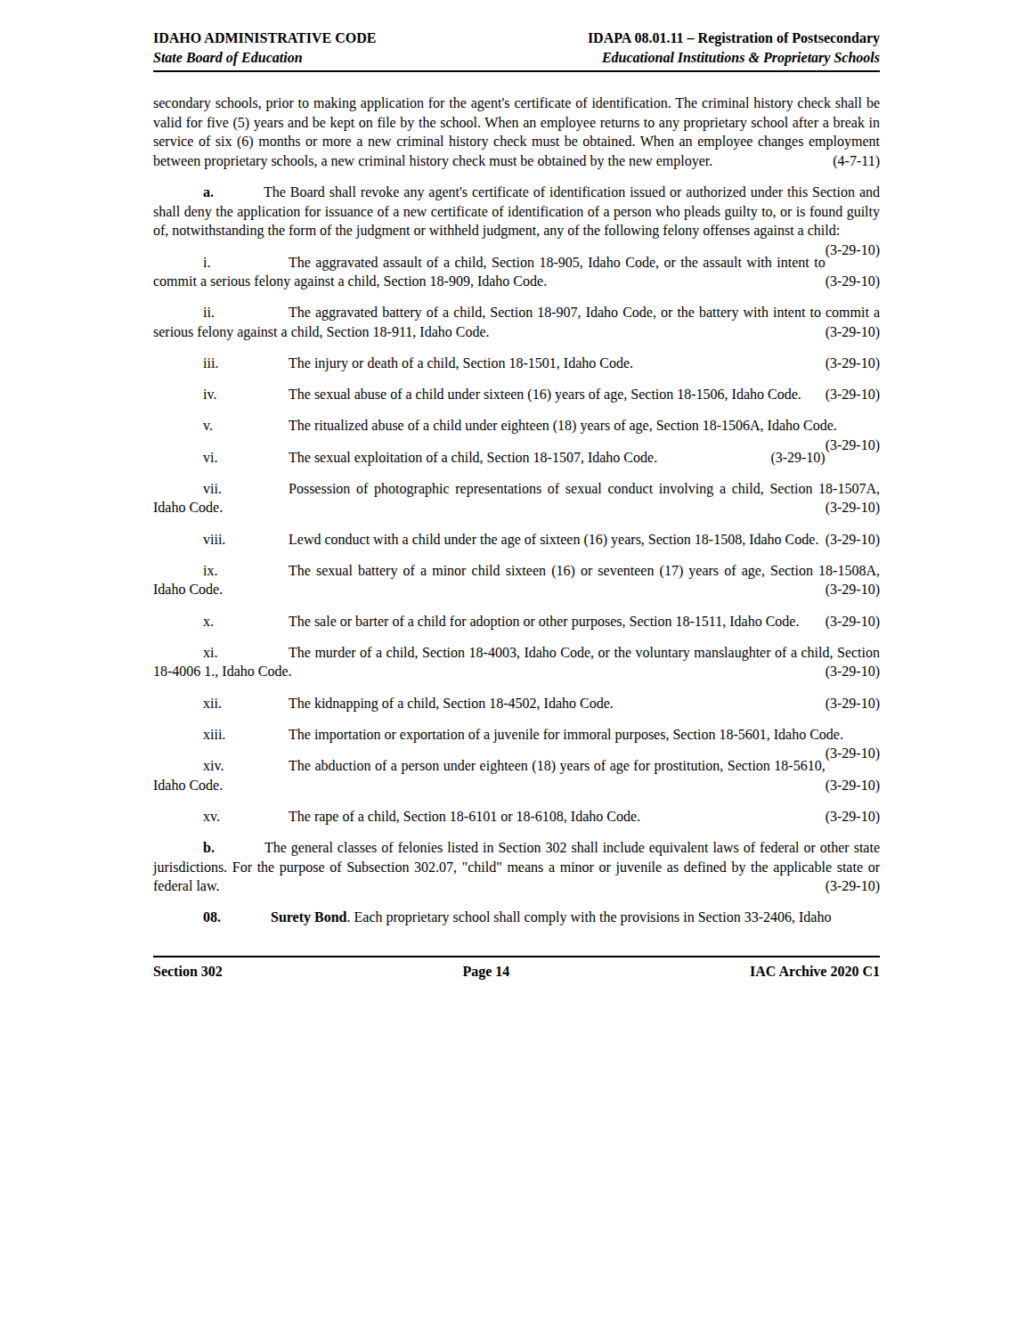IDAHO ADMINISTRATIVE CODE
State Board of Education
IDAPA 08.01.11 – Registration of Postsecondary
Educational Institutions & Proprietary Schools
secondary schools, prior to making application for the agent's certificate of identification. The criminal history check shall be valid for five (5) years and be kept on file by the school. When an employee returns to any proprietary school after a break in service of six (6) months or more a new criminal history check must be obtained. When an employee changes employment between proprietary schools, a new criminal history check must be obtained by the new employer.(4-7-11)
a. The Board shall revoke any agent's certificate of identification issued or authorized under this Section and shall deny the application for issuance of a new certificate of identification of a person who pleads guilty to, or is found guilty of, notwithstanding the form of the judgment or withheld judgment, any of the following felony offenses against a child:(3-29-10)
i. The aggravated assault of a child, Section 18-905, Idaho Code, or the assault with intent to commit a serious felony against a child, Section 18-909, Idaho Code.(3-29-10)
ii. The aggravated battery of a child, Section 18-907, Idaho Code, or the battery with intent to commit a serious felony against a child, Section 18-911, Idaho Code.(3-29-10)
iii. The injury or death of a child, Section 18-1501, Idaho Code.(3-29-10)
iv. The sexual abuse of a child under sixteen (16) years of age, Section 18-1506, Idaho Code.(3-29-10)
v. The ritualized abuse of a child under eighteen (18) years of age, Section 18-1506A, Idaho Code.(3-29-10)
vi. The sexual exploitation of a child, Section 18-1507, Idaho Code.(3-29-10)
vii. Possession of photographic representations of sexual conduct involving a child, Section 18-1507A, Idaho Code.(3-29-10)
viii. Lewd conduct with a child under the age of sixteen (16) years, Section 18-1508, Idaho Code.(3-29-10)
ix. The sexual battery of a minor child sixteen (16) or seventeen (17) years of age, Section 18-1508A, Idaho Code.(3-29-10)
x. The sale or barter of a child for adoption or other purposes, Section 18-1511, Idaho Code.(3-29-10)
xi. The murder of a child, Section 18-4003, Idaho Code, or the voluntary manslaughter of a child, Section 18-4006 1., Idaho Code.(3-29-10)
xii. The kidnapping of a child, Section 18-4502, Idaho Code.(3-29-10)
xiii. The importation or exportation of a juvenile for immoral purposes, Section 18-5601, Idaho Code.(3-29-10)
xiv. The abduction of a person under eighteen (18) years of age for prostitution, Section 18-5610, Idaho Code.(3-29-10)
xv. The rape of a child, Section 18-6101 or 18-6108, Idaho Code.(3-29-10)
b. The general classes of felonies listed in Section 302 shall include equivalent laws of federal or other state jurisdictions. For the purpose of Subsection 302.07, "child" means a minor or juvenile as defined by the applicable state or federal law.(3-29-10)
08. Surety Bond. Each proprietary school shall comply with the provisions in Section 33-2406, Idaho
Section 302
Page 14
IAC Archive 2020 C1